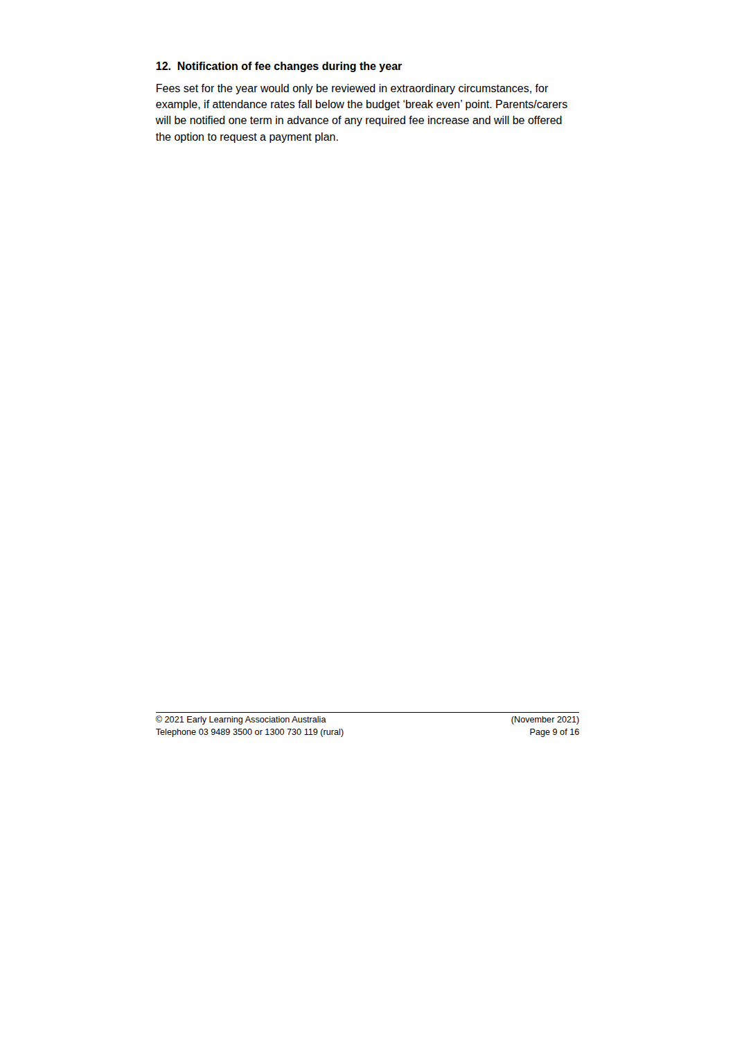12. Notification of fee changes during the year
Fees set for the year would only be reviewed in extraordinary circumstances, for example, if attendance rates fall below the budget ‘break even’ point. Parents/carers will be notified one term in advance of any required fee increase and will be offered the option to request a payment plan.
© 2021 Early Learning Association Australia
Telephone 03 9489 3500 or 1300 730 119 (rural)
(November 2021)
Page 9 of 16